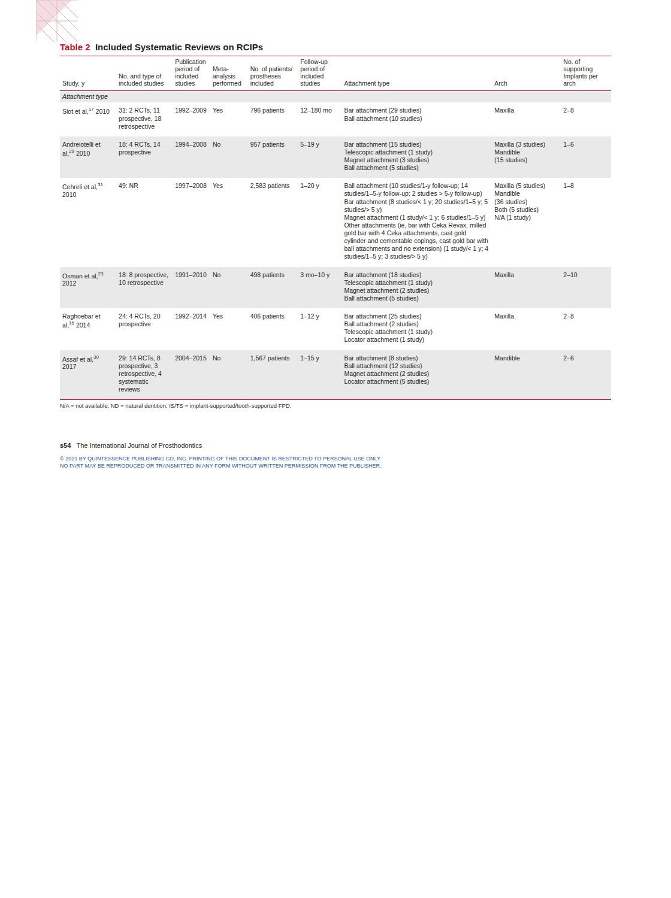Table 2 Included Systematic Reviews on RCIPs
| Study, y | No. and type of included studies | Publica­tion pe­riod of included studies | Meta-analysis per­formed | No. of patients/ prostheses included | Follow-up period of included studies | Attachment type | Arch | No. of supporting Implants per arch |
| --- | --- | --- | --- | --- | --- | --- | --- | --- |
| Attachment type |
| Slot et al, 17 2010 | 31: 2 RCTs, 11 prospective, 18 retrospective | 1992–2009 | Yes | 796 patients | 12–180 mo | Bar attachment (29 studies) Ball attachment (10 studies) | Maxilla | 2–8 |
| Andreiotelli et al, 29 2010 | 18: 4 RCTs, 14 prospective | 1994–2008 | No | 957 patients | 5–19 y | Bar attachment (15 studies) Telescopic attachment (1 study) Magnet attachment (3 studies) Ball attachment (5 studies) | Maxilla (3 studies) Mandible (15 studies) | 1–6 |
| Cehreli et al, 31 2010 | 49: NR | 1997–2008 | Yes | 2,583 patients | 1–20 y | Ball attachment (10 studies/1-y follow-up; 14 studies/1–5-y follow-up; 2 studies > 5-y follow-up) Bar attachment (8 studies/< 1 y; 20 studies/1–5 y; 5 studies/> 5 y) Magnet attachment (1 study/< 1 y; 6 studies/1–5 y) Other attachments (ie, bar with Ceka Revax, milled gold bar with 4 Ceka attachments, cast gold cylinder and cementable copings, cast gold bar with ball attachments and no extension) (1 study/< 1 y; 4 studies/1–5 y; 3 studies/> 5 y) | Maxilla (5 studies) Mandible (36 studies) Both (5 studies) N/A (1 study) | 1–8 |
| Osman et al, 23 2012 | 18: 8 prospective, 10 retrospective | 1991–2010 | No | 498 patients | 3 mo–10 y | Bar attachment (18 studies) Telescopic attachment (1 study) Magnet attachment (2 studies) Ball attachment (5 studies) | Maxilla | 2–10 |
| Raghoebar et al, 16 2014 | 24: 4 RCTs, 20 prospective | 1992–2014 | Yes | 406 patients | 1–12 y | Bar attachment (25 studies) Ball attachment (2 studies) Telescopic attachment (1 study) Locator attachment (1 study) | Maxilla | 2–8 |
| Assaf et al, 30 2017 | 29: 14 RCTs, 8 prospective, 3 retrospective, 4 systematic reviews | 2004–2015 | No | 1,567 patients | 1–15 y | Bar attachment (8 studies) Ball attachment (12 studies) Magnet attachment (2 studies) Locator attachment (5 studies) | Mandible | 2–6 |
N/A = not available; ND = natural dentition; IS/TS = implant-supported/tooth-supported FPD.
s54 The International Journal of Prosthodontics
© 2021 BY QUINTESSENCE PUBLISHING CO, INC. PRINTING OF THIS DOCUMENT IS RESTRICTED TO PERSONAL USE ONLY.
NO PART MAY BE REPRODUCED OR TRANSMITTED IN ANY FORM WITHOUT WRITTEN PERMISSION FROM THE PUBLISHER.